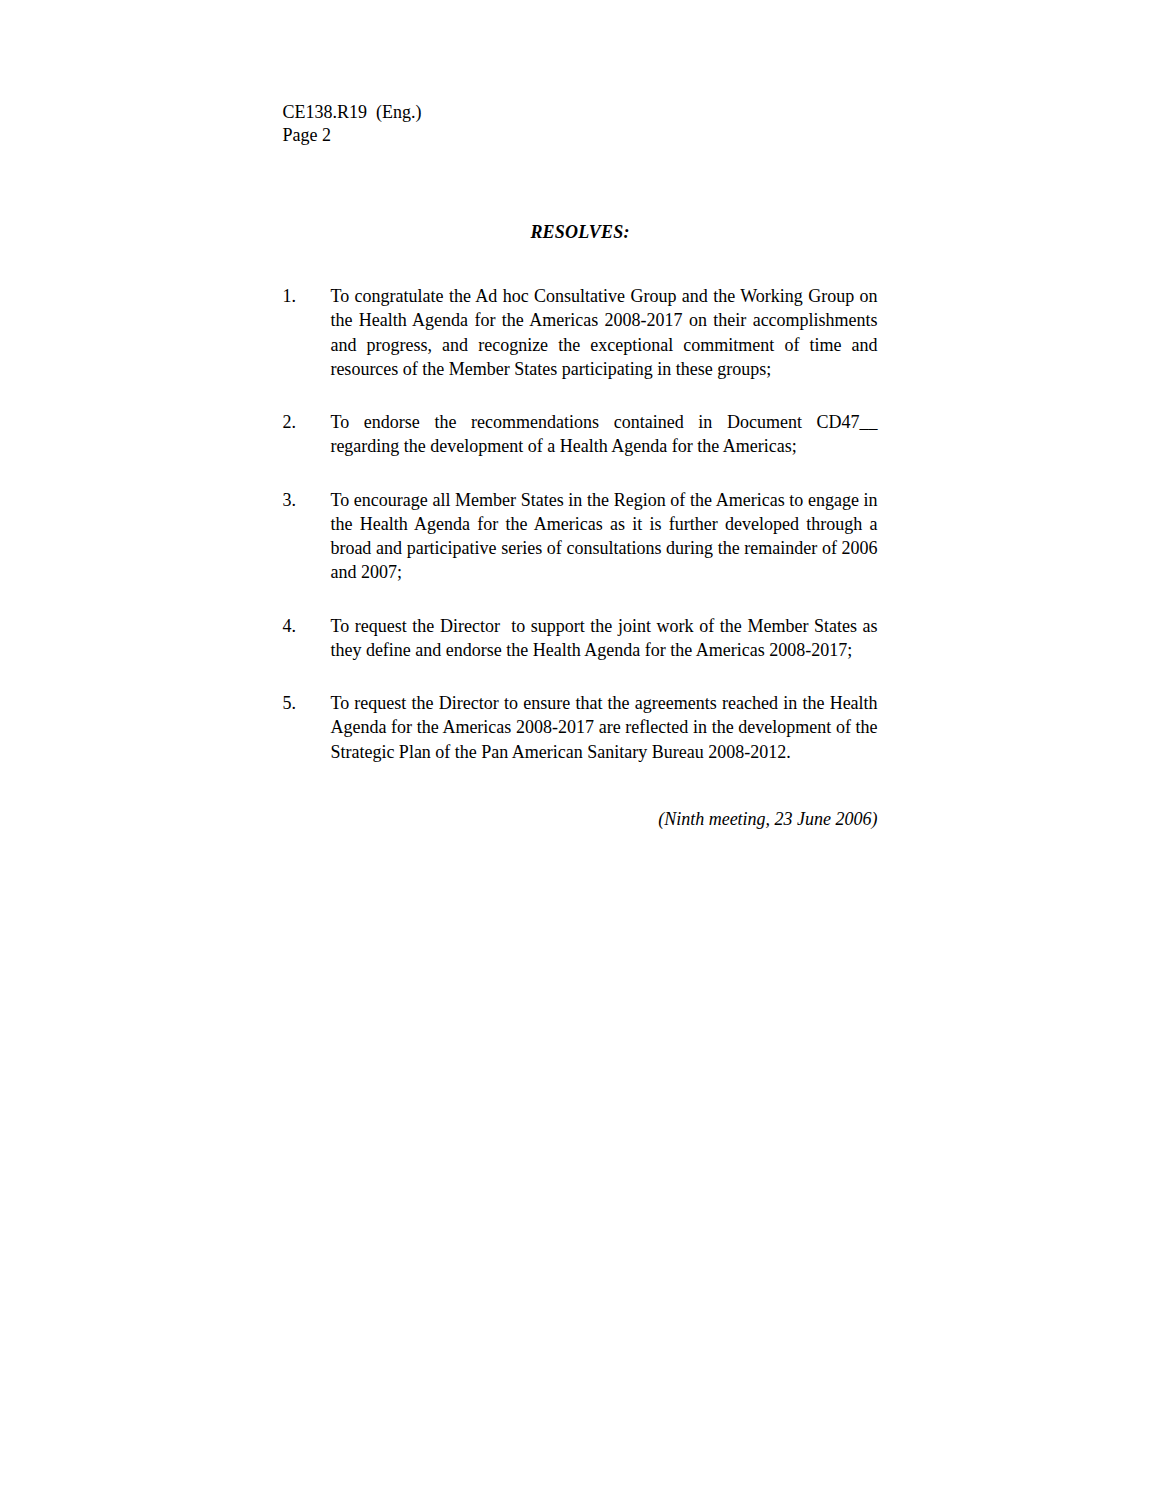CE138.R19 (Eng.)
Page 2
RESOLVES:
1.
To congratulate the Ad hoc Consultative Group and the Working Group on the Health Agenda for the Americas 2008-2017 on their accomplishments and progress, and recognize the exceptional commitment of time and resources of the Member States participating in these groups;
2.
To endorse the recommendations contained in Document CD47__ regarding the development of a Health Agenda for the Americas;
3.
To encourage all Member States in the Region of the Americas to engage in the Health Agenda for the Americas as it is further developed through a broad and participative series of consultations during the remainder of 2006 and 2007;
4.
To request the Director to support the joint work of the Member States as they define and endorse the Health Agenda for the Americas 2008-2017;
5.
To request the Director to ensure that the agreements reached in the Health Agenda for the Americas 2008-2017 are reflected in the development of the Strategic Plan of the Pan American Sanitary Bureau 2008-2012.
(Ninth meeting, 23 June 2006)